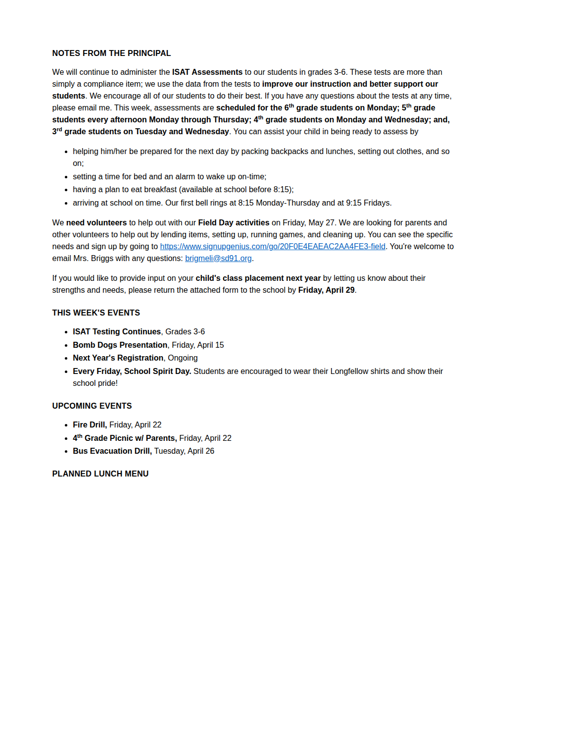NOTES FROM THE PRINCIPAL
We will continue to administer the ISAT Assessments to our students in grades 3-6. These tests are more than simply a compliance item; we use the data from the tests to improve our instruction and better support our students. We encourage all of our students to do their best. If you have any questions about the tests at any time, please email me. This week, assessments are scheduled for the 6th grade students on Monday; 5th grade students every afternoon Monday through Thursday; 4th grade students on Monday and Wednesday; and, 3rd grade students on Tuesday and Wednesday. You can assist your child in being ready to assess by
helping him/her be prepared for the next day by packing backpacks and lunches, setting out clothes, and so on;
setting a time for bed and an alarm to wake up on-time;
having a plan to eat breakfast (available at school before 8:15);
arriving at school on time. Our first bell rings at 8:15 Monday-Thursday and at 9:15 Fridays.
We need volunteers to help out with our Field Day activities on Friday, May 27. We are looking for parents and other volunteers to help out by lending items, setting up, running games, and cleaning up. You can see the specific needs and sign up by going to https://www.signupgenius.com/go/20F0E4EAEAC2AA4FE3-field. You're welcome to email Mrs. Briggs with any questions: brigmeli@sd91.org.
If you would like to provide input on your child's class placement next year by letting us know about their strengths and needs, please return the attached form to the school by Friday, April 29.
THIS WEEK'S EVENTS
ISAT Testing Continues, Grades 3-6
Bomb Dogs Presentation, Friday, April 15
Next Year's Registration, Ongoing
Every Friday, School Spirit Day. Students are encouraged to wear their Longfellow shirts and show their school pride!
UPCOMING EVENTS
Fire Drill, Friday, April 22
4th Grade Picnic w/ Parents, Friday, April 22
Bus Evacuation Drill, Tuesday, April 26
PLANNED LUNCH MENU